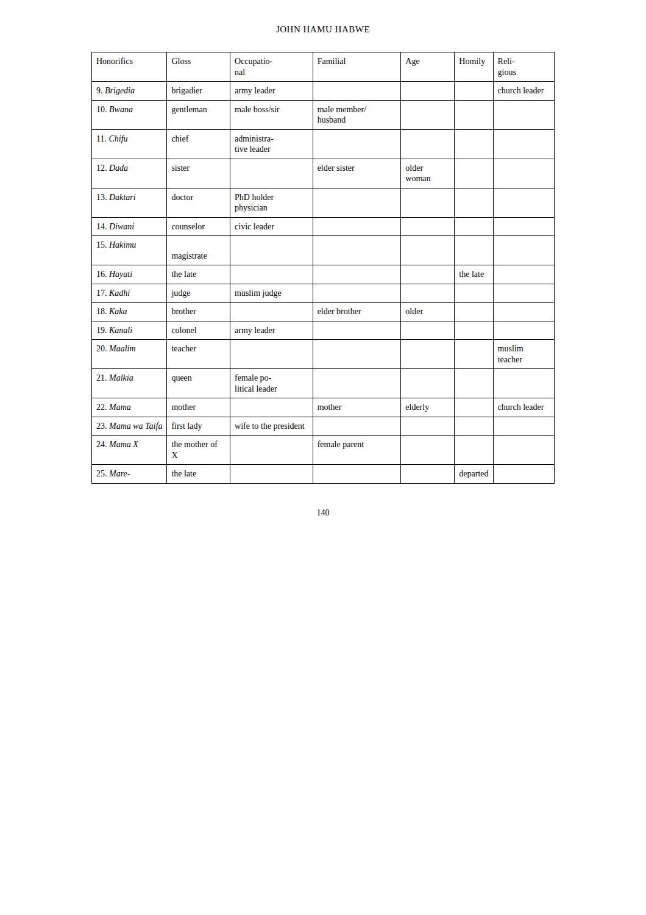JOHN HAMU HABWE
| Honorifics | Gloss | Occupatio- nal | Familial | Age | Homily | Reli- gious |
| --- | --- | --- | --- | --- | --- | --- |
| 9. Brigedia | brigadier | army leader | | | | church leader |
| 10. Bwana | gentleman | male boss/sir | male member/ husband | | | |
| 11. Chifu | chief | administra- tive leader | | | | |
| 12. Dada | sister | | elder sister | older woman | | |
| 13. Daktari | doctor | PhD holder physician | | | | |
| 14. Diwani | counselor | civic leader | | | | |
| 15. Hakimu | magistrate | | | | | |
| 16. Hayati | the late | | | | the late | |
| 17. Kadhi | judge | muslim judge | | | | |
| 18. Kaka | brother | | elder brother | older | | |
| 19. Kanali | colonel | army leader | | | | |
| 20. Maalim | teacher | | | | | muslim teacher |
| 21. Malkia | queen | female po- litical leader | | | | |
| 22. Mama | mother | | mother | elderly | | church leader |
| 23. Mama wa Taifa | first lady | wife to the president | | | | |
| 24. Mama X | the mother of X | | female parent | | | |
| 25. Mare- | the late | | | | departed | |
140